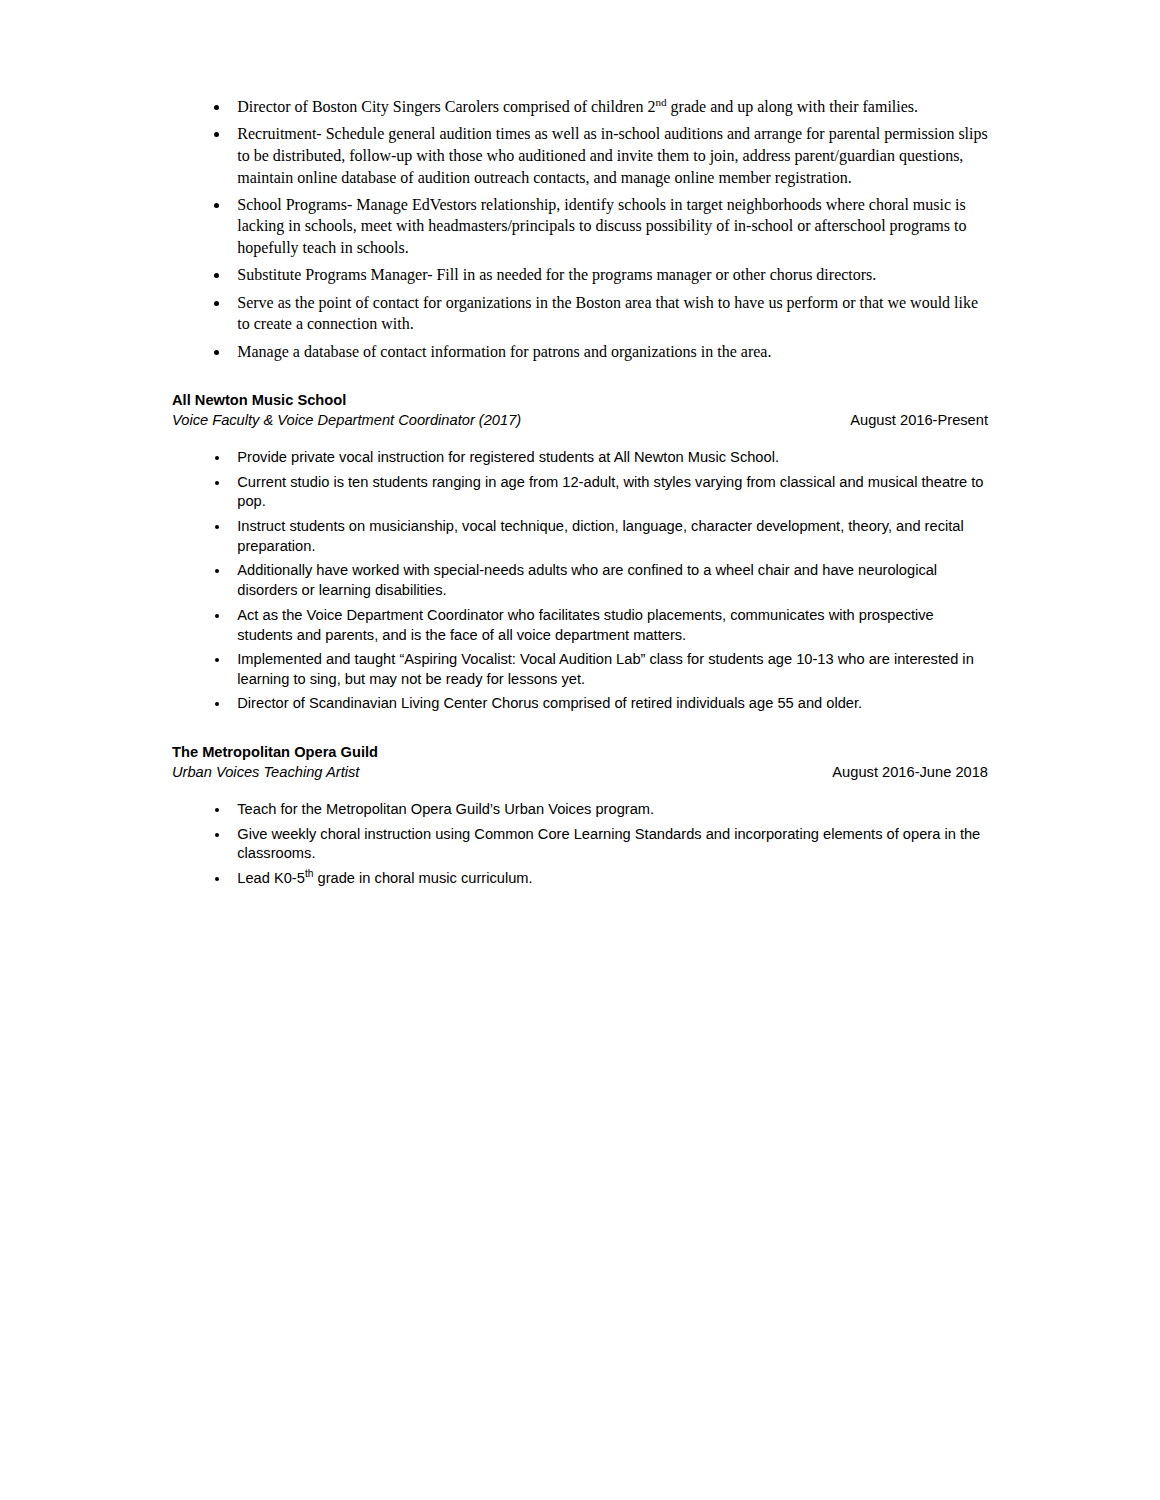Director of Boston City Singers Carolers comprised of children 2nd grade and up along with their families.
Recruitment- Schedule general audition times as well as in-school auditions and arrange for parental permission slips to be distributed, follow-up with those who auditioned and invite them to join, address parent/guardian questions, maintain online database of audition outreach contacts, and manage online member registration.
School Programs- Manage EdVestors relationship, identify schools in target neighborhoods where choral music is lacking in schools, meet with headmasters/principals to discuss possibility of in-school or afterschool programs to hopefully teach in schools.
Substitute Programs Manager- Fill in as needed for the programs manager or other chorus directors.
Serve as the point of contact for organizations in the Boston area that wish to have us perform or that we would like to create a connection with.
Manage a database of contact information for patrons and organizations in the area.
All Newton Music School
Voice Faculty & Voice Department Coordinator (2017) August 2016-Present
Provide private vocal instruction for registered students at All Newton Music School.
Current studio is ten students ranging in age from 12-adult, with styles varying from classical and musical theatre to pop.
Instruct students on musicianship, vocal technique, diction, language, character development, theory, and recital preparation.
Additionally have worked with special-needs adults who are confined to a wheel chair and have neurological disorders or learning disabilities.
Act as the Voice Department Coordinator who facilitates studio placements, communicates with prospective students and parents, and is the face of all voice department matters.
Implemented and taught “Aspiring Vocalist: Vocal Audition Lab” class for students age 10-13 who are interested in learning to sing, but may not be ready for lessons yet.
Director of Scandinavian Living Center Chorus comprised of retired individuals age 55 and older.
The Metropolitan Opera Guild
Urban Voices Teaching Artist August 2016-June 2018
Teach for the Metropolitan Opera Guild’s Urban Voices program.
Give weekly choral instruction using Common Core Learning Standards and incorporating elements of opera in the classrooms.
Lead K0-5th grade in choral music curriculum.